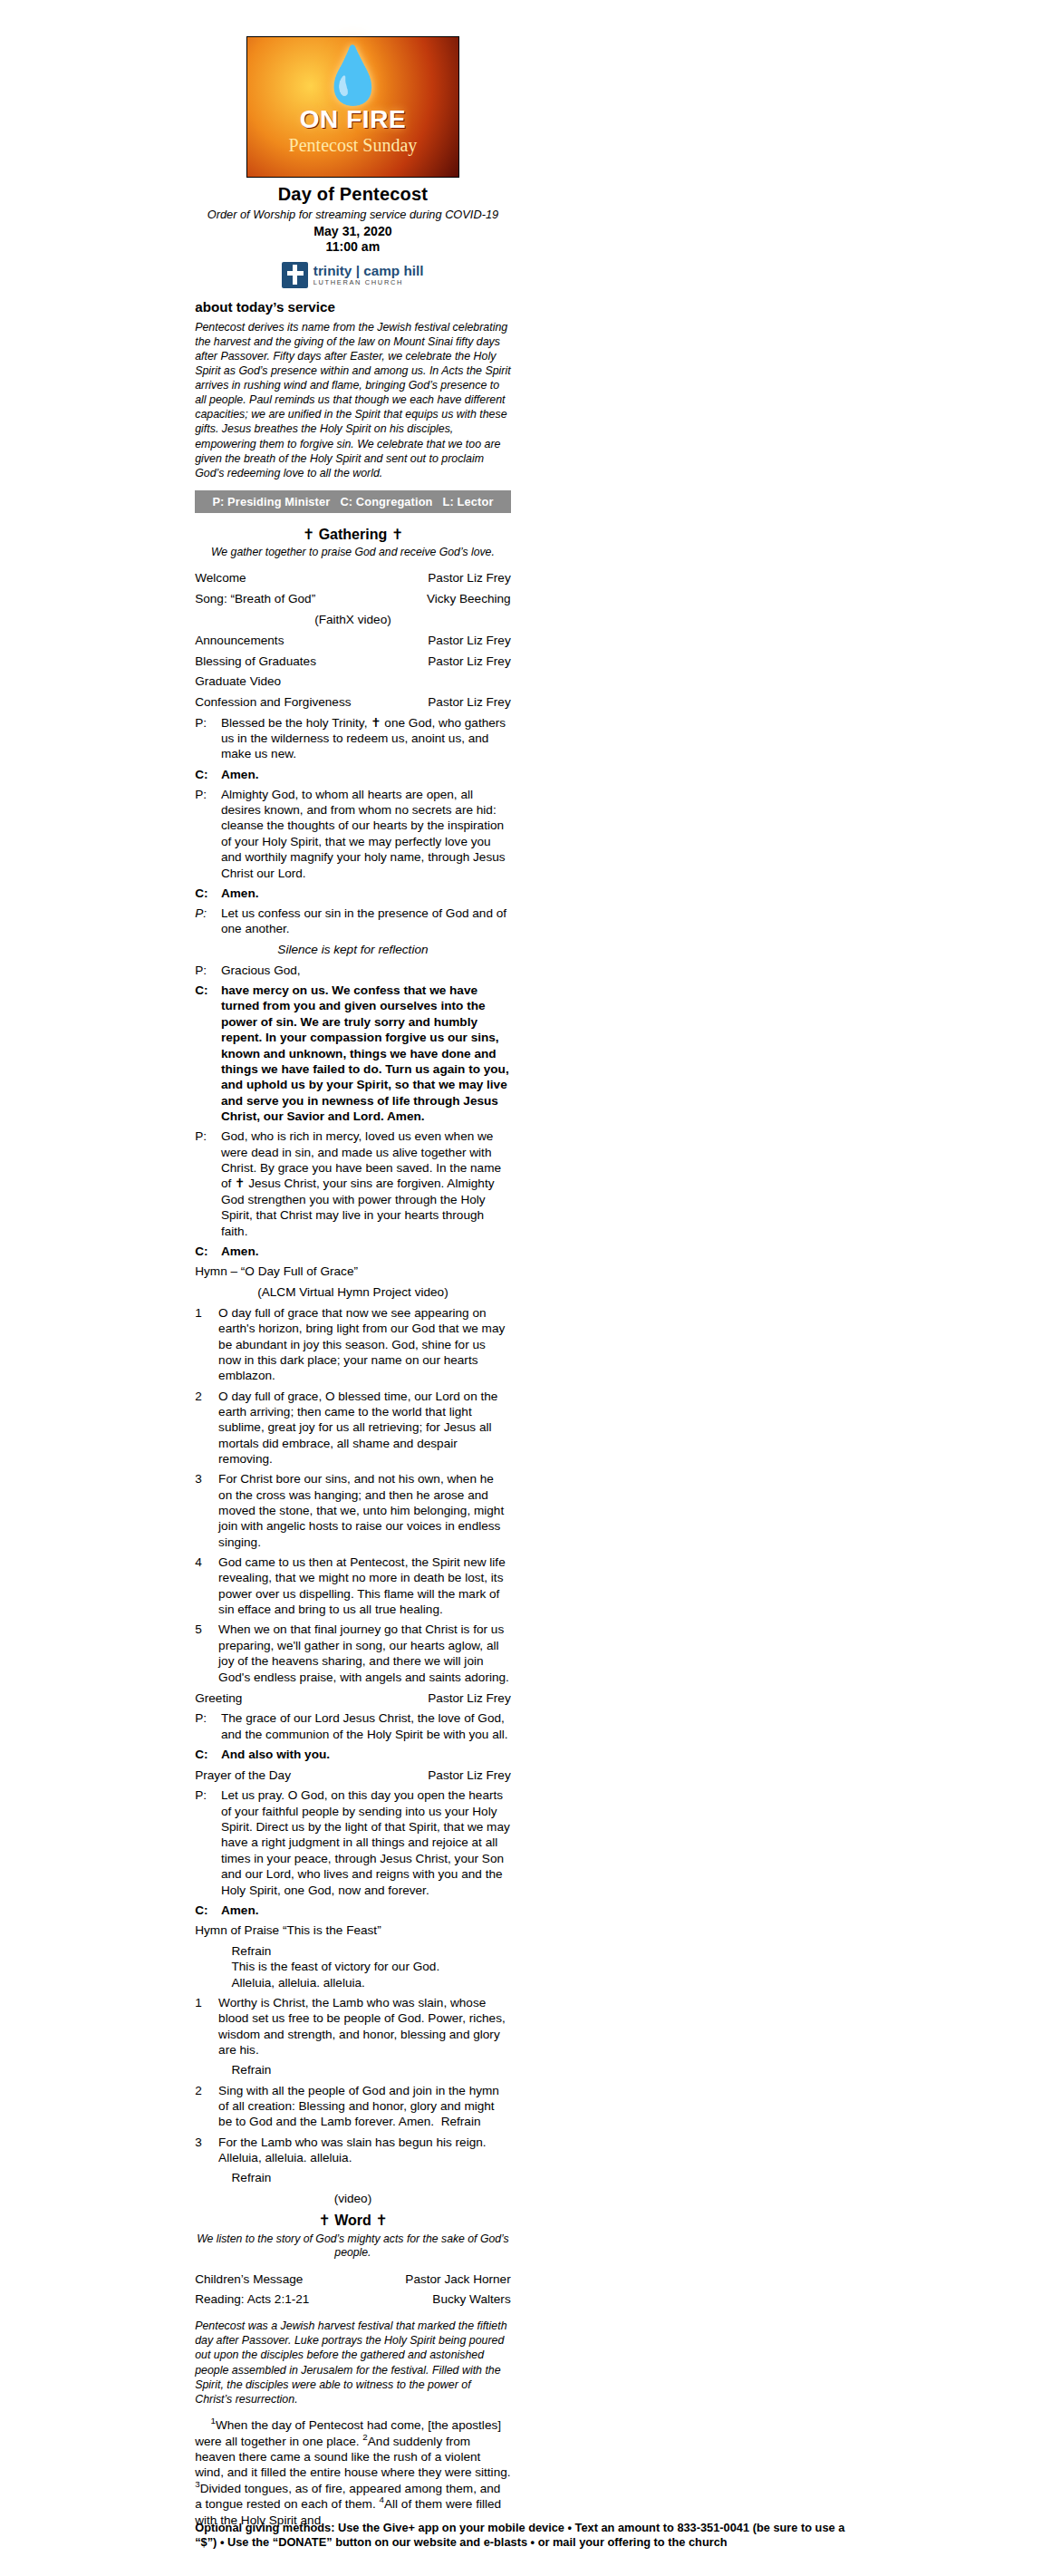💧
ON FIRE
Pentecost Sunday
Day of Pentecost
Order of Worship for streaming service during COVID-19
May 31, 2020
11:00 am
trinity | camp hillLUTHERAN CHURCH
about today’s service
Pentecost derives its name from the Jewish festival celebrating the harvest and the giving of the law on Mount Sinai fifty days after Passover. Fifty days after Easter, we celebrate the Holy Spirit as God’s presence within and among us. In Acts the Spirit arrives in rushing wind and flame, bringing God’s presence to all people. Paul reminds us that though we each have different capacities; we are unified in the Spirit that equips us with these gifts. Jesus breathes the Holy Spirit on his disciples, empowering them to forgive sin. We celebrate that we too are given the breath of the Holy Spirit and sent out to proclaim God’s redeeming love to all the world.
P: Presiding Minister C: Congregation L: Lector
✝ Gathering ✝
We gather together to praise God and receive God’s love.
Welcome Pastor Liz Frey
Song: “Breath of God”Vicky Beeching
(FaithX video)
Announcements Pastor Liz Frey
Blessing of Graduates Pastor Liz Frey
Graduate Video
Confession and Forgiveness Pastor Liz Frey
P:
Blessed be the holy Trinity, ✝ one God, who gathers us in the wilderness to redeem us, anoint us, and make us new.
C:
Amen.
P:
Almighty God, to whom all hearts are open, all desires known, and from whom no secrets are hid: cleanse the thoughts of our hearts by the inspiration of your Holy Spirit, that we may perfectly love you and worthily magnify your holy name, through Jesus Christ our Lord.
C:
Amen.
P:
Let us confess our sin in the presence of God and of one another.
Silence is kept for reflection
P:
Gracious God,
C:
have mercy on us. We confess that we have turned from you and given ourselves into the power of sin. We are truly sorry and humbly repent. In your compassion forgive us our sins, known and unknown, things we have done and things we have failed to do. Turn us again to you, and uphold us by your Spirit, so that we may live and serve you in newness of life through Jesus Christ, our Savior and Lord. Amen.
P:
God, who is rich in mercy, loved us even when we were dead in sin, and made us alive together with Christ. By grace you have been saved. In the name of ✝ Jesus Christ, your sins are forgiven. Almighty God strengthen you with power through the Holy Spirit, that Christ may live in your hearts through faith.
C:
Amen.
Hymn – “O Day Full of Grace”
(ALCM Virtual Hymn Project video)
1
O day full of grace that now we see appearing on earth's horizon, bring light from our God that we may be abundant in joy this season. God, shine for us now in this dark place; your name on our hearts emblazon.
2
O day full of grace, O blessed time, our Lord on the earth arriving; then came to the world that light sublime, great joy for us all retrieving; for Jesus all mortals did embrace, all shame and despair removing.
3
For Christ bore our sins, and not his own, when he on the cross was hanging; and then he arose and moved the stone, that we, unto him belonging, might join with angelic hosts to raise our voices in endless singing.
4
God came to us then at Pentecost, the Spirit new life revealing, that we might no more in death be lost, its power over us dispelling. This flame will the mark of sin efface and bring to us all true healing.
5
When we on that final journey go that Christ is for us preparing, we'll gather in song, our hearts aglow, all joy of the heavens sharing, and there we will join God's endless praise, with angels and saints adoring.
Greeting Pastor Liz Frey
P:
The grace of our Lord Jesus Christ, the love of God, and the communion of the Holy Spirit be with you all.
C:
And also with you.
Prayer of the Day Pastor Liz Frey
P:
Let us pray. O God, on this day you open the hearts of your faithful people by sending into us your Holy Spirit. Direct us by the light of that Spirit, that we may have a right judgment in all things and rejoice at all times in your peace, through Jesus Christ, your Son and our Lord, who lives and reigns with you and the Holy Spirit, one God, now and forever.
C:
Amen.
Hymn of Praise “This is the Feast”
Refrain
This is the feast of victory for our God.
Alleluia, alleluia. alleluia.
1
Worthy is Christ, the Lamb who was slain, whose blood set us free to be people of God. Power, riches, wisdom and strength, and honor, blessing and glory are his.
Refrain
2
Sing with all the people of God and join in the hymn of all creation: Blessing and honor, glory and might be to God and the Lamb forever. Amen. Refrain
3
For the Lamb who was slain has begun his reign. Alleluia, alleluia. alleluia.
Refrain
(video)
✝ Word ✝
We listen to the story of God’s mighty acts for the sake of God’s people.
Children’s Message Pastor Jack Horner
Reading: Acts 2:1-21 Bucky Walters
Pentecost was a Jewish harvest festival that marked the fiftieth day after Passover. Luke portrays the Holy Spirit being poured out upon the disciples before the gathered and astonished people assembled in Jerusalem for the festival. Filled with the Spirit, the disciples were able to witness to the power of Christ’s resurrection.
1When the day of Pentecost had come, [the apostles] were all together in one place. 2And suddenly from heaven there came a sound like the rush of a violent wind, and it filled the entire house where they were sitting. 3Divided tongues, as of fire, appeared among them, and a tongue rested on each of them. 4All of them were filled with the Holy Spirit and
Optional giving methods: Use the Give+ app on your mobile device • Text an amount to 833-351-0041 (be sure to use a “$”) • Use the “DONATE” button on our website and e-blasts • or mail your offering to the church